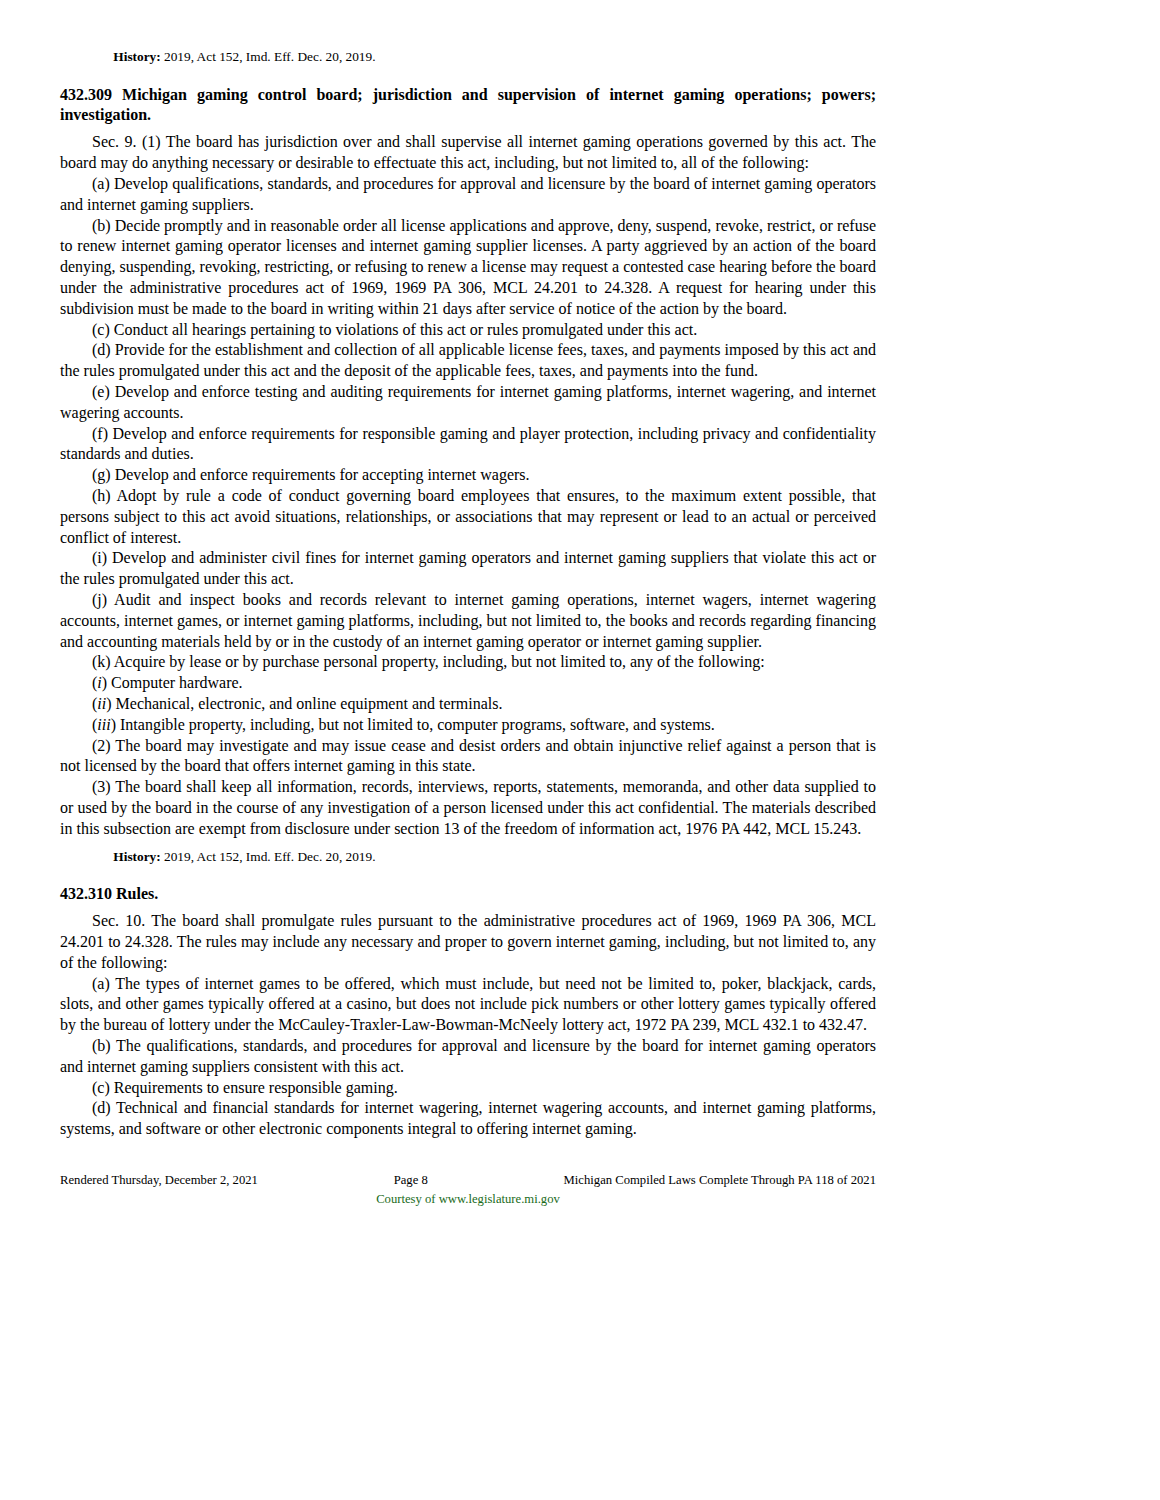History: 2019, Act 152, Imd. Eff. Dec. 20, 2019.
432.309 Michigan gaming control board; jurisdiction and supervision of internet gaming operations; powers; investigation.
Sec. 9. (1) The board has jurisdiction over and shall supervise all internet gaming operations governed by this act. The board may do anything necessary or desirable to effectuate this act, including, but not limited to, all of the following:
(a) Develop qualifications, standards, and procedures for approval and licensure by the board of internet gaming operators and internet gaming suppliers.
(b) Decide promptly and in reasonable order all license applications and approve, deny, suspend, revoke, restrict, or refuse to renew internet gaming operator licenses and internet gaming supplier licenses. A party aggrieved by an action of the board denying, suspending, revoking, restricting, or refusing to renew a license may request a contested case hearing before the board under the administrative procedures act of 1969, 1969 PA 306, MCL 24.201 to 24.328. A request for hearing under this subdivision must be made to the board in writing within 21 days after service of notice of the action by the board.
(c) Conduct all hearings pertaining to violations of this act or rules promulgated under this act.
(d) Provide for the establishment and collection of all applicable license fees, taxes, and payments imposed by this act and the rules promulgated under this act and the deposit of the applicable fees, taxes, and payments into the fund.
(e) Develop and enforce testing and auditing requirements for internet gaming platforms, internet wagering, and internet wagering accounts.
(f) Develop and enforce requirements for responsible gaming and player protection, including privacy and confidentiality standards and duties.
(g) Develop and enforce requirements for accepting internet wagers.
(h) Adopt by rule a code of conduct governing board employees that ensures, to the maximum extent possible, that persons subject to this act avoid situations, relationships, or associations that may represent or lead to an actual or perceived conflict of interest.
(i) Develop and administer civil fines for internet gaming operators and internet gaming suppliers that violate this act or the rules promulgated under this act.
(j) Audit and inspect books and records relevant to internet gaming operations, internet wagers, internet wagering accounts, internet games, or internet gaming platforms, including, but not limited to, the books and records regarding financing and accounting materials held by or in the custody of an internet gaming operator or internet gaming supplier.
(k) Acquire by lease or by purchase personal property, including, but not limited to, any of the following:
(i) Computer hardware.
(ii) Mechanical, electronic, and online equipment and terminals.
(iii) Intangible property, including, but not limited to, computer programs, software, and systems.
(2) The board may investigate and may issue cease and desist orders and obtain injunctive relief against a person that is not licensed by the board that offers internet gaming in this state.
(3) The board shall keep all information, records, interviews, reports, statements, memoranda, and other data supplied to or used by the board in the course of any investigation of a person licensed under this act confidential. The materials described in this subsection are exempt from disclosure under section 13 of the freedom of information act, 1976 PA 442, MCL 15.243.
History: 2019, Act 152, Imd. Eff. Dec. 20, 2019.
432.310 Rules.
Sec. 10. The board shall promulgate rules pursuant to the administrative procedures act of 1969, 1969 PA 306, MCL 24.201 to 24.328. The rules may include any necessary and proper to govern internet gaming, including, but not limited to, any of the following:
(a) The types of internet games to be offered, which must include, but need not be limited to, poker, blackjack, cards, slots, and other games typically offered at a casino, but does not include pick numbers or other lottery games typically offered by the bureau of lottery under the McCauley-Traxler-Law-Bowman-McNeely lottery act, 1972 PA 239, MCL 432.1 to 432.47.
(b) The qualifications, standards, and procedures for approval and licensure by the board for internet gaming operators and internet gaming suppliers consistent with this act.
(c) Requirements to ensure responsible gaming.
(d) Technical and financial standards for internet wagering, internet wagering accounts, and internet gaming platforms, systems, and software or other electronic components integral to offering internet gaming.
Rendered Thursday, December 2, 2021 Page 8 Michigan Compiled Laws Complete Through PA 118 of 2021
Courtesy of www.legislature.mi.gov